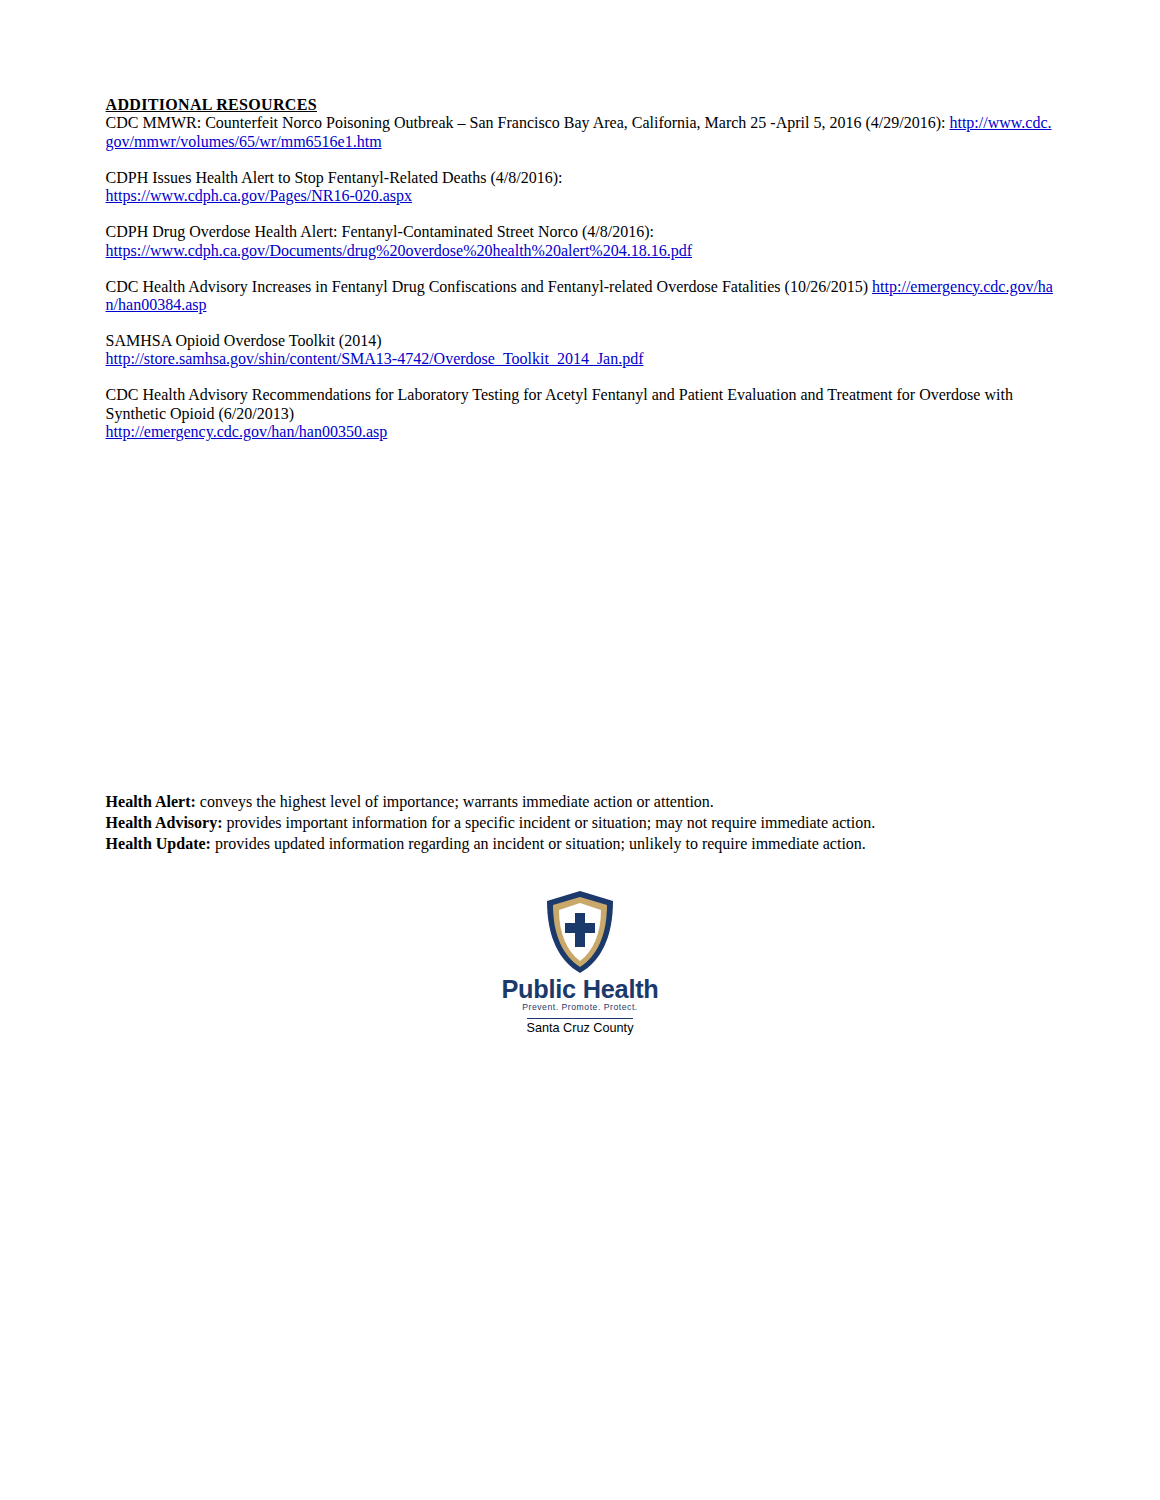ADDITIONAL RESOURCES
CDC MMWR: Counterfeit Norco Poisoning Outbreak – San Francisco Bay Area, California, March 25 -April 5, 2016 (4/29/2016): http://www.cdc.gov/mmwr/volumes/65/wr/mm6516e1.htm
CDPH Issues Health Alert to Stop Fentanyl-Related Deaths (4/8/2016):
https://www.cdph.ca.gov/Pages/NR16-020.aspx
CDPH Drug Overdose Health Alert: Fentanyl-Contaminated Street Norco (4/8/2016):
https://www.cdph.ca.gov/Documents/drug%20overdose%20health%20alert%204.18.16.pdf
CDC Health Advisory Increases in Fentanyl Drug Confiscations and Fentanyl-related Overdose Fatalities (10/26/2015) http://emergency.cdc.gov/han/han00384.asp
SAMHSA Opioid Overdose Toolkit (2014)
http://store.samhsa.gov/shin/content/SMA13-4742/Overdose_Toolkit_2014_Jan.pdf
CDC Health Advisory Recommendations for Laboratory Testing for Acetyl Fentanyl and Patient Evaluation and Treatment for Overdose with Synthetic Opioid (6/20/2013)
http://emergency.cdc.gov/han/han00350.asp
Health Alert: conveys the highest level of importance; warrants immediate action or attention.
Health Advisory: provides important information for a specific incident or situation; may not require immediate action.
Health Update: provides updated information regarding an incident or situation; unlikely to require immediate action.
Public Health
Prevent. Promote. Protect.
Santa Cruz County